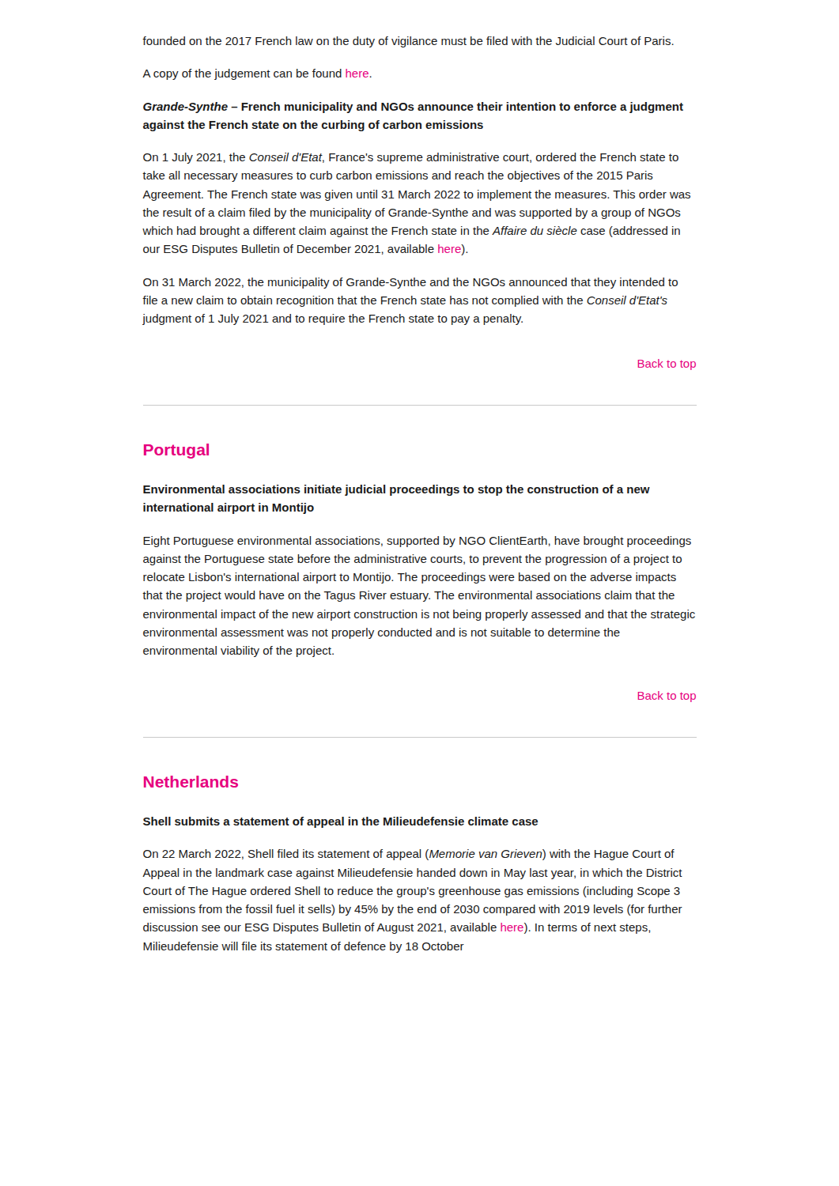founded on the 2017 French law on the duty of vigilance must be filed with the Judicial Court of Paris.
A copy of the judgement can be found here.
Grande-Synthe – French municipality and NGOs announce their intention to enforce a judgment against the French state on the curbing of carbon emissions
On 1 July 2021, the Conseil d'Etat, France's supreme administrative court, ordered the French state to take all necessary measures to curb carbon emissions and reach the objectives of the 2015 Paris Agreement. The French state was given until 31 March 2022 to implement the measures. This order was the result of a claim filed by the municipality of Grande-Synthe and was supported by a group of NGOs which had brought a different claim against the French state in the Affaire du siècle case (addressed in our ESG Disputes Bulletin of December 2021, available here).
On 31 March 2022, the municipality of Grande-Synthe and the NGOs announced that they intended to file a new claim to obtain recognition that the French state has not complied with the Conseil d'Etat's judgment of 1 July 2021 and to require the French state to pay a penalty.
Back to top
Portugal
Environmental associations initiate judicial proceedings to stop the construction of a new international airport in Montijo
Eight Portuguese environmental associations, supported by NGO ClientEarth, have brought proceedings against the Portuguese state before the administrative courts, to prevent the progression of a project to relocate Lisbon's international airport to Montijo. The proceedings were based on the adverse impacts that the project would have on the Tagus River estuary. The environmental associations claim that the environmental impact of the new airport construction is not being properly assessed and that the strategic environmental assessment was not properly conducted and is not suitable to determine the environmental viability of the project.
Back to top
Netherlands
Shell submits a statement of appeal in the Milieudefensie climate case
On 22 March 2022, Shell filed its statement of appeal (Memorie van Grieven) with the Hague Court of Appeal in the landmark case against Milieudefensie handed down in May last year, in which the District Court of The Hague ordered Shell to reduce the group's greenhouse gas emissions (including Scope 3 emissions from the fossil fuel it sells) by 45% by the end of 2030 compared with 2019 levels (for further discussion see our ESG Disputes Bulletin of August 2021, available here). In terms of next steps, Milieudefensie will file its statement of defence by 18 October